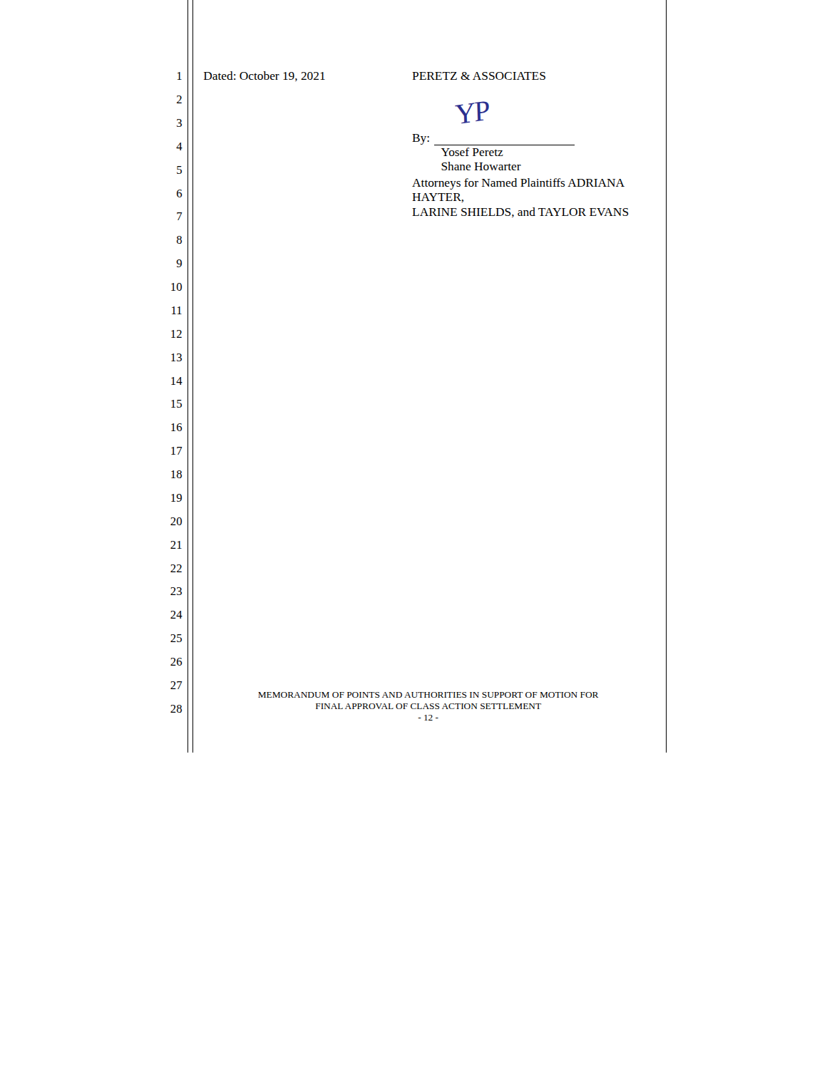1
2
3
4
5
6
7
8
9
10
11
12
13
14
15
16
17
18
19
20
21
22
23
24
25
26
27
28
Dated: October 19, 2021 PERETZ & ASSOCIATES
YP
By:
Yosef Peretz
Shane Howarter
Attorneys for Named Plaintiffs ADRIANA HAYTER,
LARINE SHIELDS, and TAYLOR EVANS
MEMORANDUM OF POINTS AND AUTHORITIES IN SUPPORT OF MOTION FOR
FINAL APPROVAL OF CLASS ACTION SETTLEMENT
- 12 -